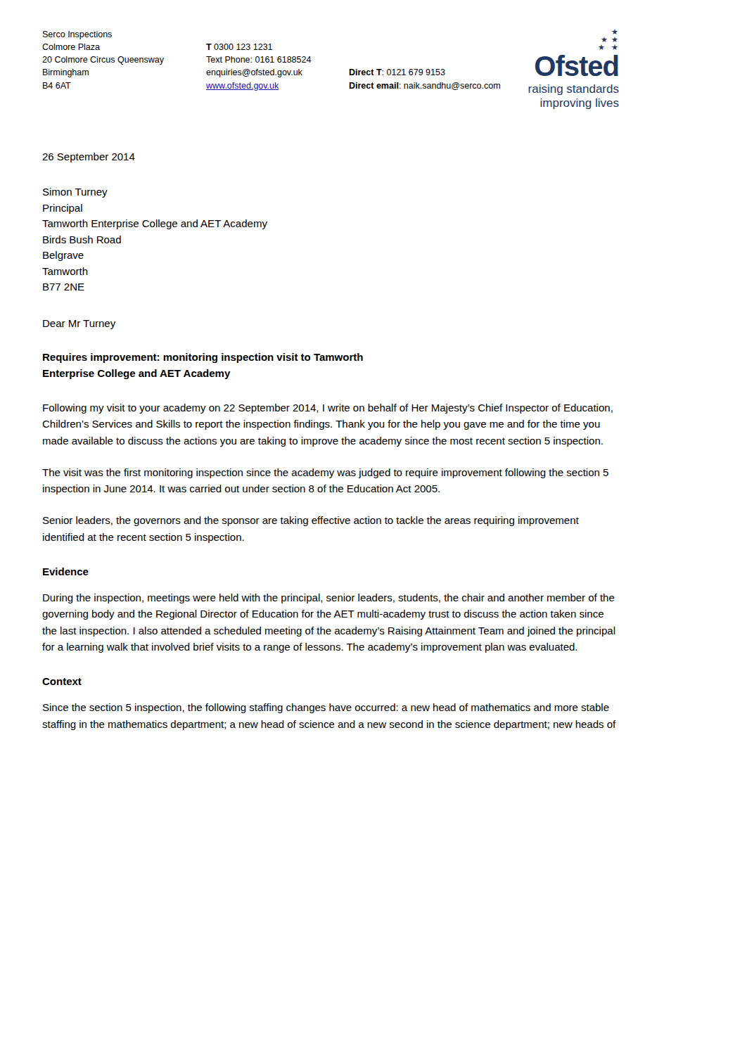Serco Inspections
Colmore Plaza
20 Colmore Circus Queensway
Birmingham
B4 6AT
T 0300 123 1231
Text Phone: 0161 6188524
enquiries@ofsted.gov.uk
www.ofsted.gov.uk
Direct T: 0121 679 9153
Direct email: naik.sandhu@serco.com
★
★ ★
★ ★
Ofsted
raising standards
improving lives
26 September 2014
Simon Turney
Principal
Tamworth Enterprise College and AET Academy
Birds Bush Road
Belgrave
Tamworth
B77 2NE
Dear Mr Turney
Requires improvement: monitoring inspection visit to Tamworth
Enterprise College and AET Academy
Following my visit to your academy on 22 September 2014, I write on behalf of Her Majesty’s Chief Inspector of Education, Children’s Services and Skills to report the inspection findings. Thank you for the help you gave me and for the time you made available to discuss the actions you are taking to improve the academy since the most recent section 5 inspection.
The visit was the first monitoring inspection since the academy was judged to require improvement following the section 5 inspection in June 2014. It was carried out under section 8 of the Education Act 2005.
Senior leaders, the governors and the sponsor are taking effective action to tackle the areas requiring improvement identified at the recent section 5 inspection.
Evidence
During the inspection, meetings were held with the principal, senior leaders, students, the chair and another member of the governing body and the Regional Director of Education for the AET multi-academy trust to discuss the action taken since the last inspection. I also attended a scheduled meeting of the academy’s Raising Attainment Team and joined the principal for a learning walk that involved brief visits to a range of lessons. The academy’s improvement plan was evaluated.
Context
Since the section 5 inspection, the following staffing changes have occurred: a new head of mathematics and more stable staffing in the mathematics department; a new head of science and a new second in the science department; new heads of